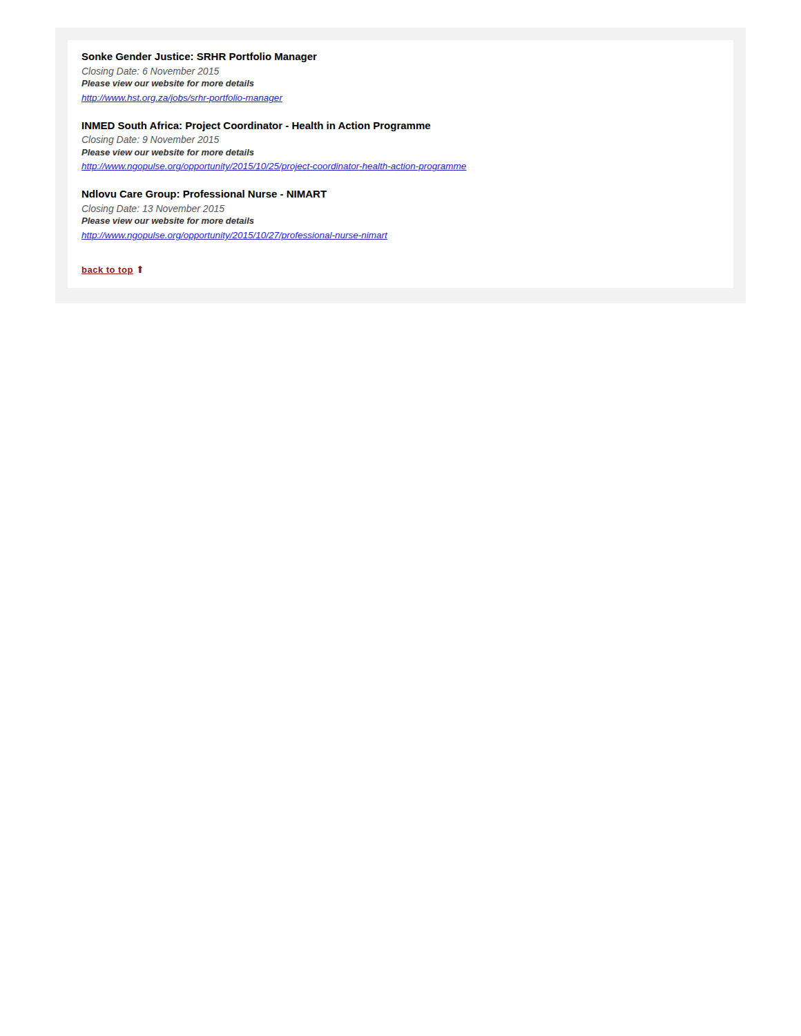Sonke Gender Justice: SRHR Portfolio Manager
Closing Date: 6 November 2015
Please view our website for more details
http://www.hst.org.za/jobs/srhr-portfolio-manager
INMED South Africa: Project Coordinator - Health in Action Programme
Closing Date: 9 November 2015
Please view our website for more details
http://www.ngopulse.org/opportunity/2015/10/25/project-coordinator-health-action-programme
Ndlovu Care Group: Professional Nurse - NIMART
Closing Date: 13 November 2015
Please view our website for more details
http://www.ngopulse.org/opportunity/2015/10/27/professional-nurse-nimart
back to top⬆